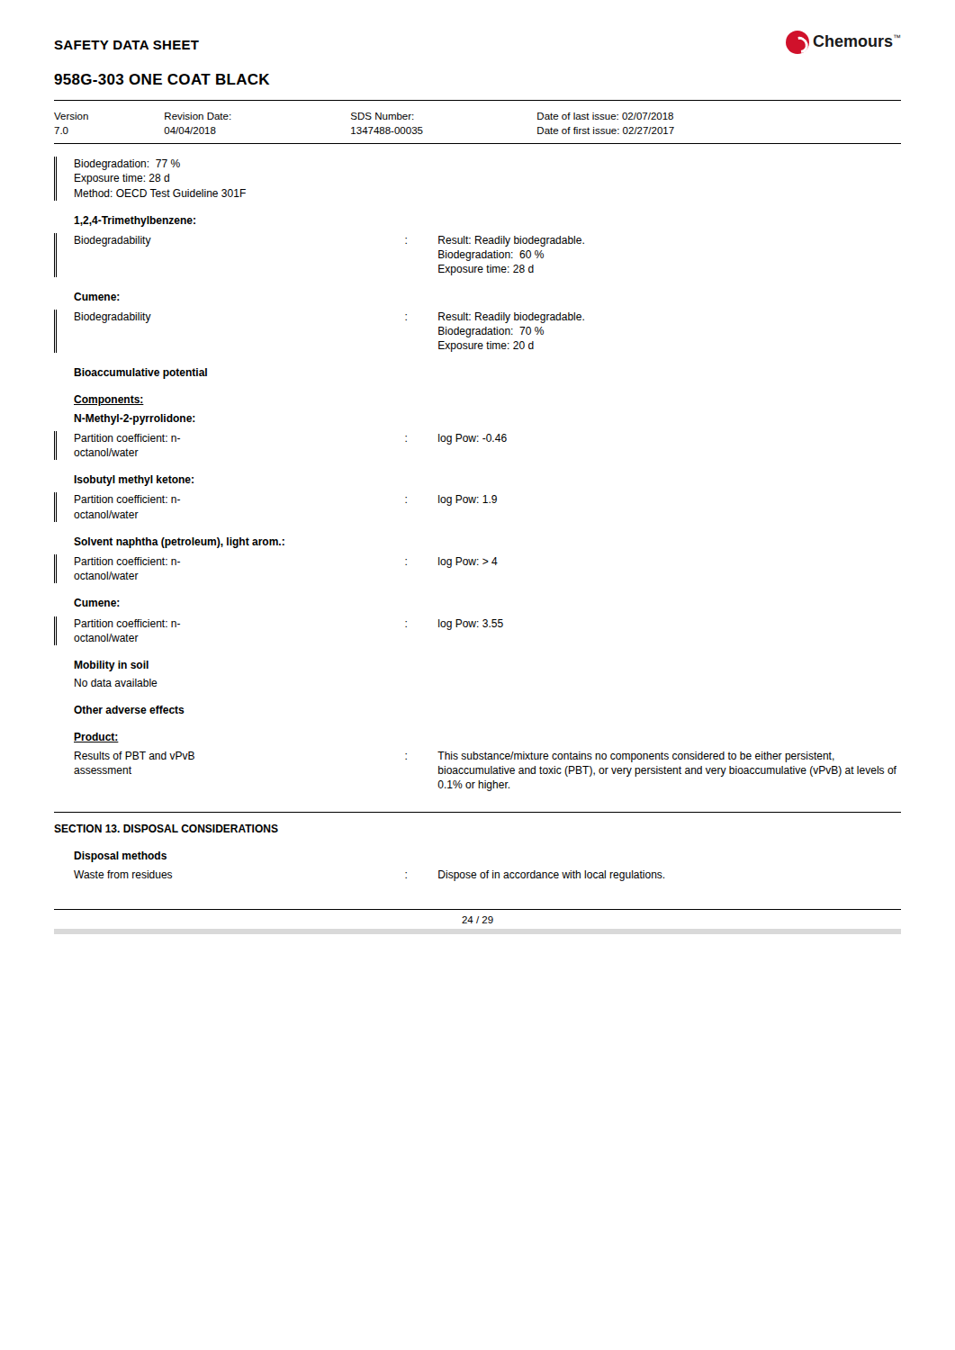Chemours™
SAFETY DATA SHEET
958G-303 ONE COAT BLACK
| Version 7.0 | Revision Date: 04/04/2018 | SDS Number: 1347488-00035 | Date of last issue: 02/07/2018 Date of first issue: 02/27/2017 |
Biodegradation: 77 %
Exposure time: 28 d
Method: OECD Test Guideline 301F
1,2,4-Trimethylbenzene:
| Biodegradability | : | Result: Readily biodegradable. Biodegradation: 60 % Exposure time: 28 d |
Cumene:
| Biodegradability | : | Result: Readily biodegradable. Biodegradation: 70 % Exposure time: 20 d |
Bioaccumulative potential
Components:
N-Methyl-2-pyrrolidone:
| Partition coefficient: n- octanol/water | : | log Pow: -0.46 |
Isobutyl methyl ketone:
| Partition coefficient: n- octanol/water | : | log Pow: 1.9 |
Solvent naphtha (petroleum), light arom.:
| Partition coefficient: n- octanol/water | : | log Pow: > 4 |
Cumene:
| Partition coefficient: n- octanol/water | : | log Pow: 3.55 |
Mobility in soil
No data available
Other adverse effects
Product:
| Results of PBT and vPvB assessment | : | This substance/mixture contains no components considered to be either persistent, bioaccumulative and toxic (PBT), or very persistent and very bioaccumulative (vPvB) at levels of 0.1% or higher. |
SECTION 13. DISPOSAL CONSIDERATIONS
Disposal methods
| Waste from residues | : | Dispose of in accordance with local regulations. |
24 / 29